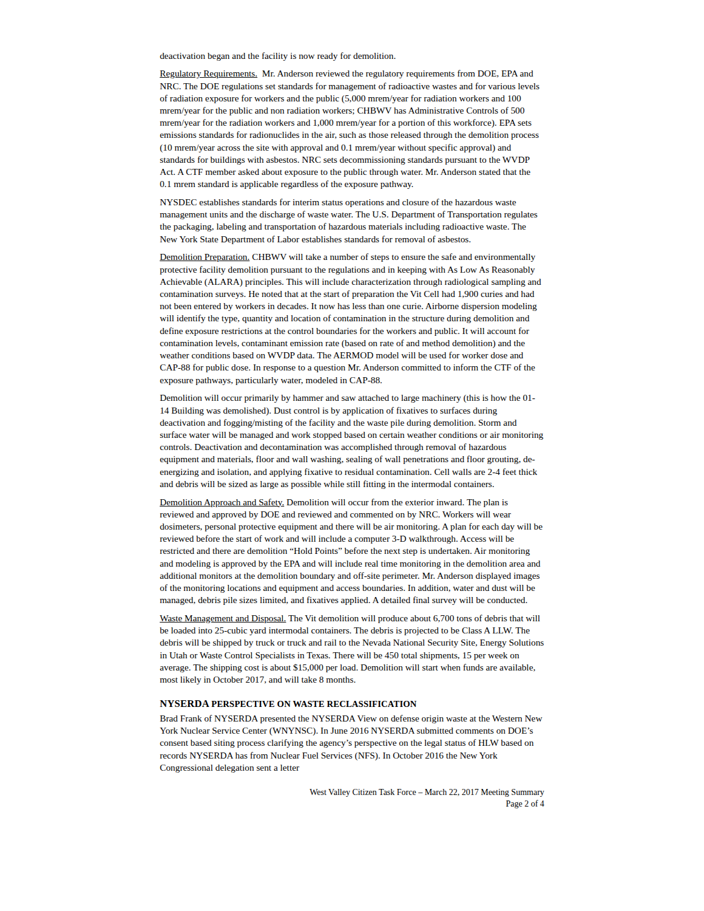deactivation began and the facility is now ready for demolition.
Regulatory Requirements. Mr. Anderson reviewed the regulatory requirements from DOE, EPA and NRC. The DOE regulations set standards for management of radioactive wastes and for various levels of radiation exposure for workers and the public (5,000 mrem/year for radiation workers and 100 mrem/year for the public and non radiation workers; CHBWV has Administrative Controls of 500 mrem/year for the radiation workers and 1,000 mrem/year for a portion of this workforce). EPA sets emissions standards for radionuclides in the air, such as those released through the demolition process (10 mrem/year across the site with approval and 0.1 mrem/year without specific approval) and standards for buildings with asbestos. NRC sets decommissioning standards pursuant to the WVDP Act. A CTF member asked about exposure to the public through water. Mr. Anderson stated that the 0.1 mrem standard is applicable regardless of the exposure pathway.
NYSDEC establishes standards for interim status operations and closure of the hazardous waste management units and the discharge of waste water. The U.S. Department of Transportation regulates the packaging, labeling and transportation of hazardous materials including radioactive waste. The New York State Department of Labor establishes standards for removal of asbestos.
Demolition Preparation. CHBWV will take a number of steps to ensure the safe and environmentally protective facility demolition pursuant to the regulations and in keeping with As Low As Reasonably Achievable (ALARA) principles. This will include characterization through radiological sampling and contamination surveys. He noted that at the start of preparation the Vit Cell had 1,900 curies and had not been entered by workers in decades. It now has less than one curie. Airborne dispersion modeling will identify the type, quantity and location of contamination in the structure during demolition and define exposure restrictions at the control boundaries for the workers and public. It will account for contamination levels, contaminant emission rate (based on rate of and method demolition) and the weather conditions based on WVDP data. The AERMOD model will be used for worker dose and CAP-88 for public dose. In response to a question Mr. Anderson committed to inform the CTF of the exposure pathways, particularly water, modeled in CAP-88.
Demolition will occur primarily by hammer and saw attached to large machinery (this is how the 01-14 Building was demolished). Dust control is by application of fixatives to surfaces during deactivation and fogging/misting of the facility and the waste pile during demolition. Storm and surface water will be managed and work stopped based on certain weather conditions or air monitoring controls. Deactivation and decontamination was accomplished through removal of hazardous equipment and materials, floor and wall washing, sealing of wall penetrations and floor grouting, de-energizing and isolation, and applying fixative to residual contamination. Cell walls are 2-4 feet thick and debris will be sized as large as possible while still fitting in the intermodal containers.
Demolition Approach and Safety. Demolition will occur from the exterior inward. The plan is reviewed and approved by DOE and reviewed and commented on by NRC. Workers will wear dosimeters, personal protective equipment and there will be air monitoring. A plan for each day will be reviewed before the start of work and will include a computer 3-D walkthrough. Access will be restricted and there are demolition “Hold Points” before the next step is undertaken. Air monitoring and modeling is approved by the EPA and will include real time monitoring in the demolition area and additional monitors at the demolition boundary and off-site perimeter. Mr. Anderson displayed images of the monitoring locations and equipment and access boundaries. In addition, water and dust will be managed, debris pile sizes limited, and fixatives applied. A detailed final survey will be conducted.
Waste Management and Disposal. The Vit demolition will produce about 6,700 tons of debris that will be loaded into 25-cubic yard intermodal containers. The debris is projected to be Class A LLW. The debris will be shipped by truck or truck and rail to the Nevada National Security Site, Energy Solutions in Utah or Waste Control Specialists in Texas. There will be 450 total shipments, 15 per week on average. The shipping cost is about $15,000 per load. Demolition will start when funds are available, most likely in October 2017, and will take 8 months.
NYSERDA PERSPECTIVE ON WASTE RECLASSIFICATION
Brad Frank of NYSERDA presented the NYSERDA View on defense origin waste at the Western New York Nuclear Service Center (WNYNSC). In June 2016 NYSERDA submitted comments on DOE’s consent based siting process clarifying the agency’s perspective on the legal status of HLW based on records NYSERDA has from Nuclear Fuel Services (NFS). In October 2016 the New York Congressional delegation sent a letter
West Valley Citizen Task Force – March 22, 2017 Meeting Summary
Page 2 of 4